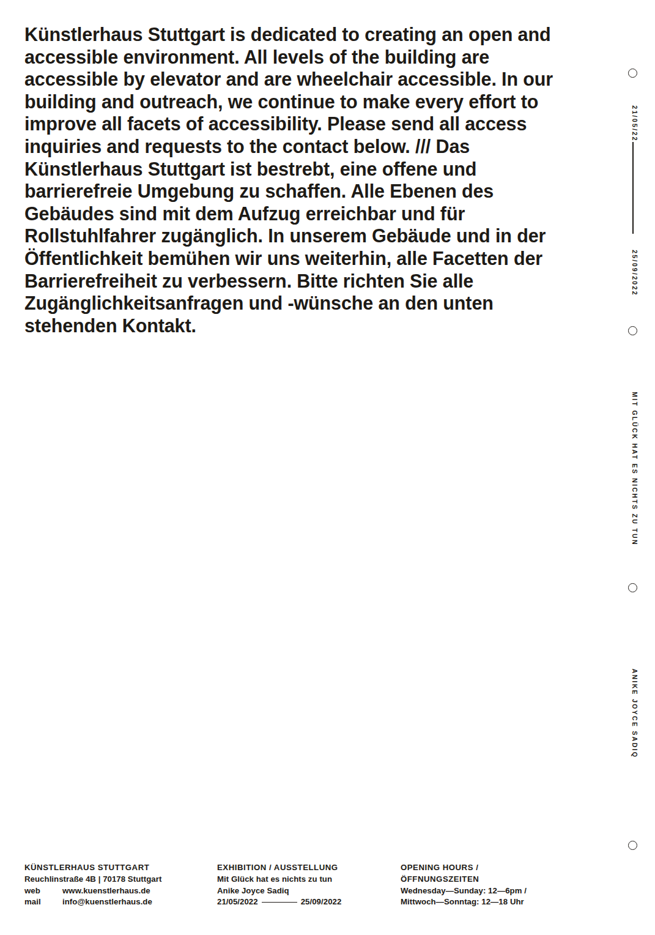Künstlerhaus Stuttgart is dedicated to creating an open and accessible environment. All levels of the building are accessible by elevator and are wheelchair accessible. In our building and outreach, we continue to make every effort to improve all facets of accessibility. Please send all access inquiries and requests to the contact below. /// Das Künstlerhaus Stuttgart ist bestrebt, eine offene und barrierefreie Umgebung zu schaffen. Alle Ebenen des Gebäudes sind mit dem Aufzug erreichbar und für Rollstuhlfahrer zugänglich. In unserem Gebäude und in der Öffentlichkeit bemühen wir uns weiterhin, alle Facetten der Barrierefreiheit zu verbessern. Bitte richten Sie alle Zugänglichkeitsanfragen und -wünsche an den unten stehenden Kontakt.
21/05/22
25/09/2022
Mit Glück hat es nichts zu tun
Anike Joyce Sadiq
Künstlerhaus Stuttgart
Reuchlinstraße 4B | 70178 Stuttgart
web www.kuenstlerhaus.de
mail info@kuenstlerhaus.de
Exhibition / Ausstellung
Mit Glück hat es nichts zu tun
Anike Joyce Sadiq
21/05/2022 25/09/2022
Opening hours /
Öffnungszeiten
Wednesday—Sunday: 12—6pm /
Mittwoch—Sonntag: 12—18 Uhr